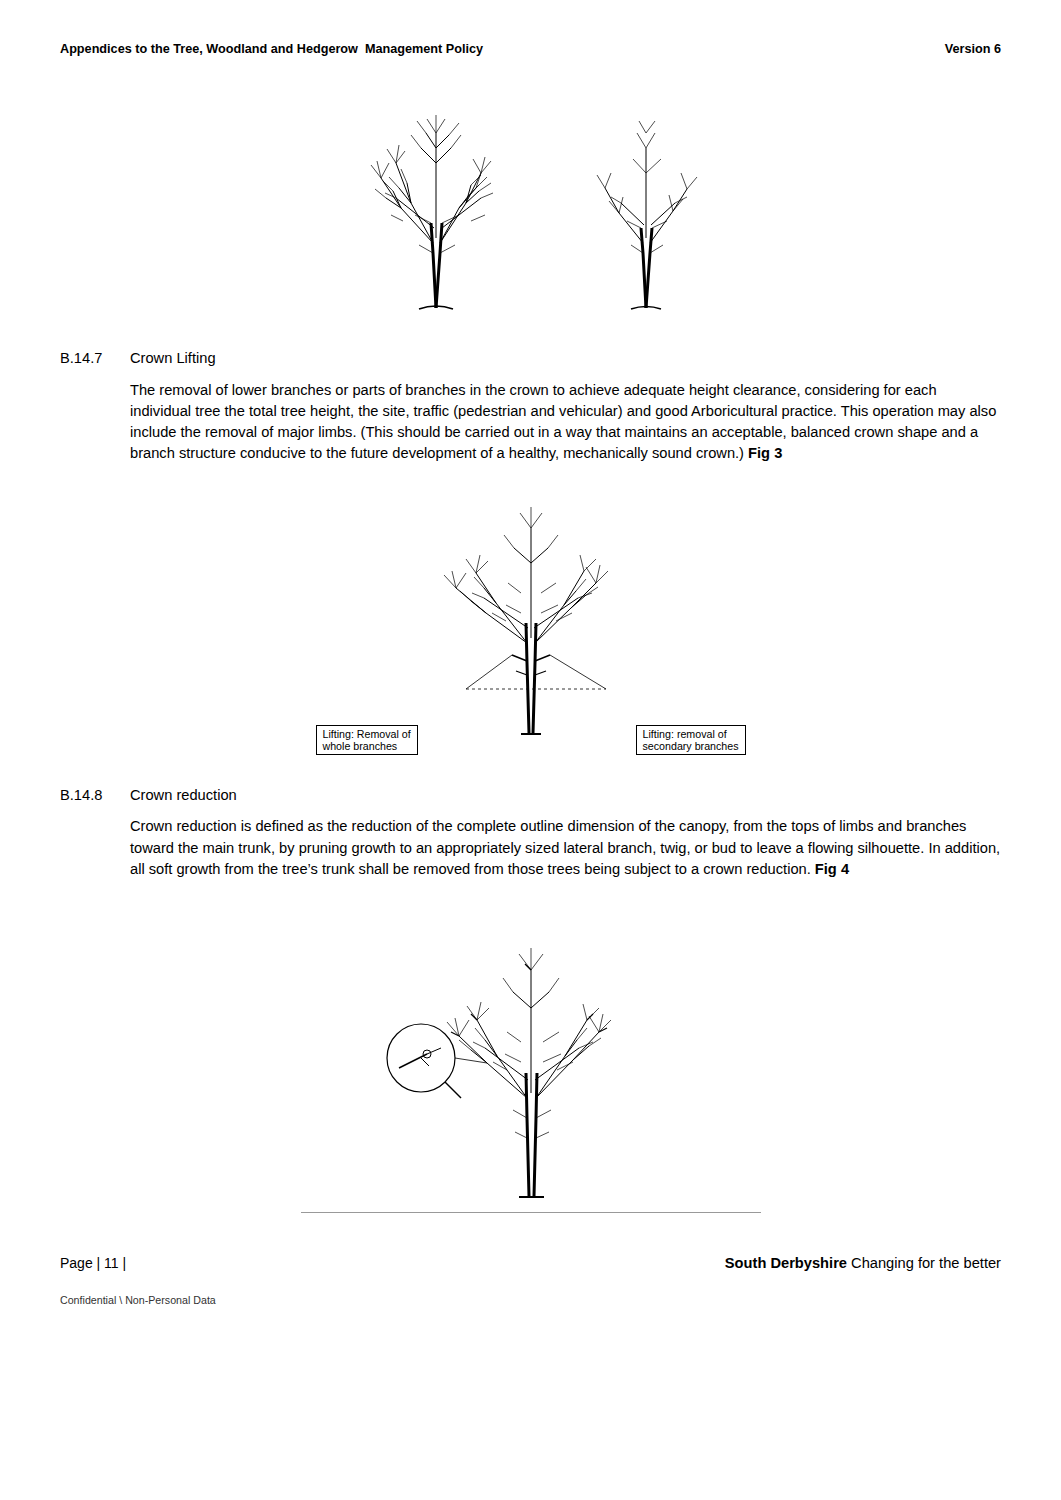Appendices to the Tree, Woodland and Hedgerow Management Policy
Version 6
B.14.7
Crown Lifting
The removal of lower branches or parts of branches in the crown to achieve adequate height clearance, considering for each individual tree the total tree height, the site, traffic (pedestrian and vehicular) and good Arboricultural practice. This operation may also include the removal of major limbs. (This should be carried out in a way that maintains an acceptable, balanced crown shape and a branch structure conducive to the future development of a healthy, mechanically sound crown.) Fig 3
Lifting: Removal of
whole branches
Lifting: removal of
secondary branches
B.14.8
Crown reduction
Crown reduction is defined as the reduction of the complete outline dimension of the canopy, from the tops of limbs and branches toward the main trunk, by pruning growth to an appropriately sized lateral branch, twig, or bud to leave a flowing silhouette. In addition, all soft growth from the tree’s trunk shall be removed from those trees being subject to a crown reduction. Fig 4
Page | 11 |
South Derbyshire Changing for the better
Confidential \ Non-Personal Data